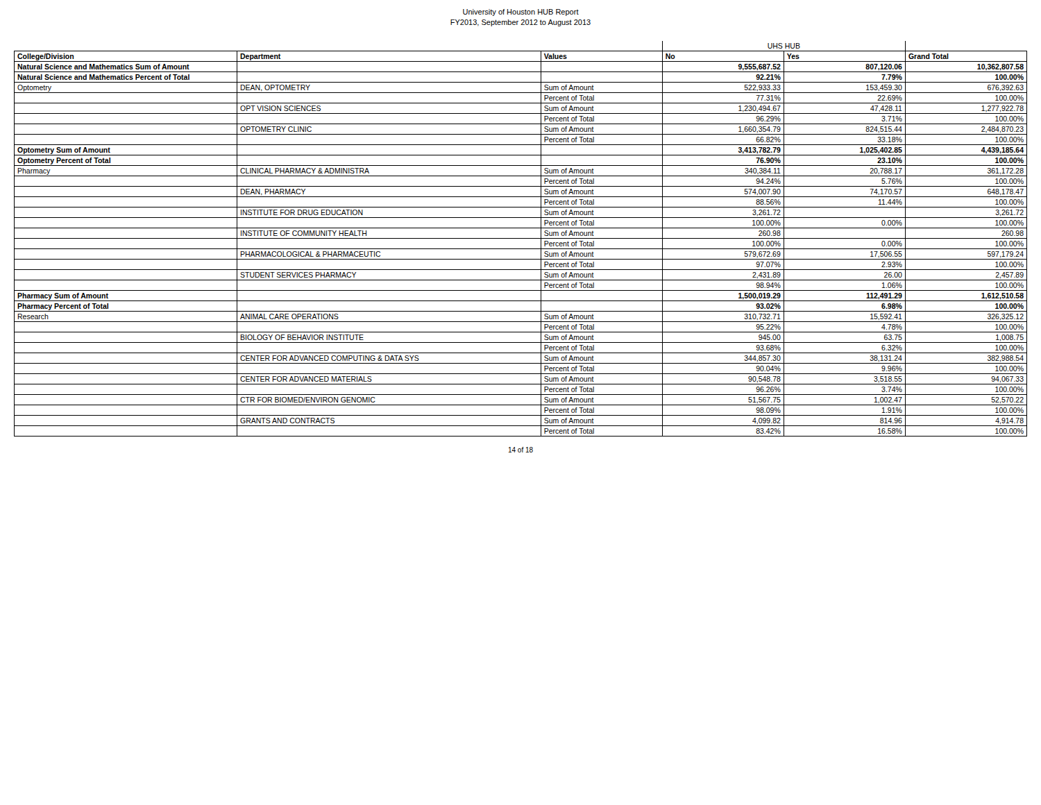University of Houston HUB Report
FY2013, September 2012 to August 2013
| | | | UHS HUB | |
| --- | --- | --- | --- | --- |
| College/Division | Department | Values | No | Yes | Grand Total |
| Natural Science and Mathematics Sum of Amount | | | 9,555,687.52 | 807,120.06 | 10,362,807.58 |
| Natural Science and Mathematics Percent of Total | | | 92.21% | 7.79% | 100.00% |
| Optometry | DEAN, OPTOMETRY | Sum of Amount | 522,933.33 | 153,459.30 | 676,392.63 |
| | | Percent of Total | 77.31% | 22.69% | 100.00% |
| | OPT VISION SCIENCES | Sum of Amount | 1,230,494.67 | 47,428.11 | 1,277,922.78 |
| | | Percent of Total | 96.29% | 3.71% | 100.00% |
| | OPTOMETRY CLINIC | Sum of Amount | 1,660,354.79 | 824,515.44 | 2,484,870.23 |
| | | Percent of Total | 66.82% | 33.18% | 100.00% |
| Optometry Sum of Amount | | | 3,413,782.79 | 1,025,402.85 | 4,439,185.64 |
| Optometry Percent of Total | | | 76.90% | 23.10% | 100.00% |
| Pharmacy | CLINICAL PHARMACY & ADMINISTRA | Sum of Amount | 340,384.11 | 20,788.17 | 361,172.28 |
| | | Percent of Total | 94.24% | 5.76% | 100.00% |
| | DEAN, PHARMACY | Sum of Amount | 574,007.90 | 74,170.57 | 648,178.47 |
| | | Percent of Total | 88.56% | 11.44% | 100.00% |
| | INSTITUTE FOR DRUG EDUCATION | Sum of Amount | 3,261.72 | | 3,261.72 |
| | | Percent of Total | 100.00% | 0.00% | 100.00% |
| | INSTITUTE OF COMMUNITY HEALTH | Sum of Amount | 260.98 | | 260.98 |
| | | Percent of Total | 100.00% | 0.00% | 100.00% |
| | PHARMACOLOGICAL & PHARMACEUTIC | Sum of Amount | 579,672.69 | 17,506.55 | 597,179.24 |
| | | Percent of Total | 97.07% | 2.93% | 100.00% |
| | STUDENT SERVICES PHARMACY | Sum of Amount | 2,431.89 | 26.00 | 2,457.89 |
| | | Percent of Total | 98.94% | 1.06% | 100.00% |
| Pharmacy Sum of Amount | | | 1,500,019.29 | 112,491.29 | 1,612,510.58 |
| Pharmacy Percent of Total | | | 93.02% | 6.98% | 100.00% |
| Research | ANIMAL CARE OPERATIONS | Sum of Amount | 310,732.71 | 15,592.41 | 326,325.12 |
| | | Percent of Total | 95.22% | 4.78% | 100.00% |
| | BIOLOGY OF BEHAVIOR INSTITUTE | Sum of Amount | 945.00 | 63.75 | 1,008.75 |
| | | Percent of Total | 93.68% | 6.32% | 100.00% |
| | CENTER FOR ADVANCED COMPUTING & DATA SYS | Sum of Amount | 344,857.30 | 38,131.24 | 382,988.54 |
| | | Percent of Total | 90.04% | 9.96% | 100.00% |
| | CENTER FOR ADVANCED MATERIALS | Sum of Amount | 90,548.78 | 3,518.55 | 94,067.33 |
| | | Percent of Total | 96.26% | 3.74% | 100.00% |
| | CTR FOR BIOMED/ENVIRON GENOMIC | Sum of Amount | 51,567.75 | 1,002.47 | 52,570.22 |
| | | Percent of Total | 98.09% | 1.91% | 100.00% |
| | GRANTS AND CONTRACTS | Sum of Amount | 4,099.82 | 814.96 | 4,914.78 |
| | | Percent of Total | 83.42% | 16.58% | 100.00% |
14 of 18